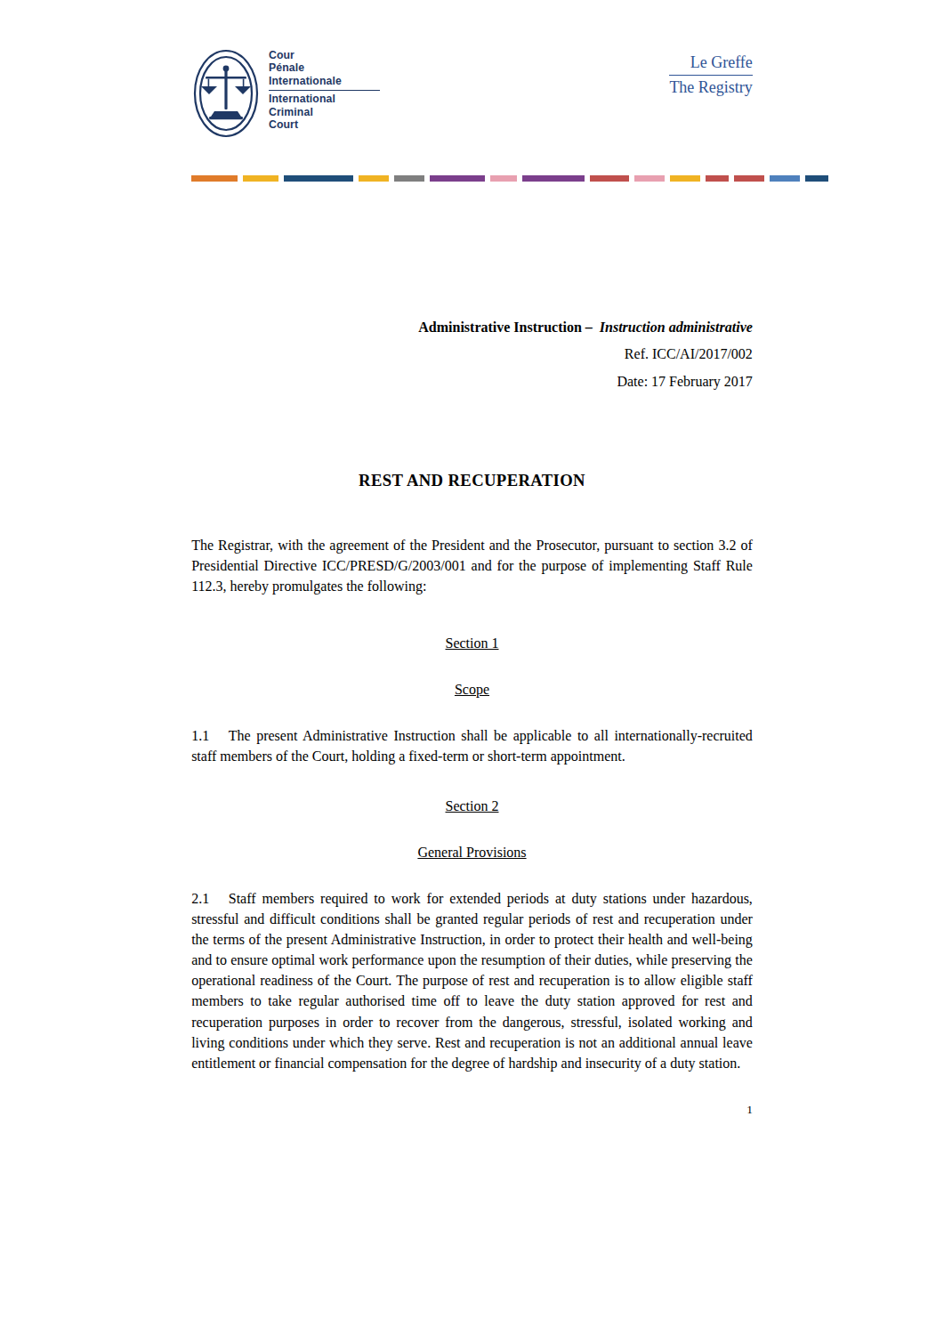Cour
Pénale
Internationale International
Criminal
Court
Le Greffe The Registry
Administrative Instruction – Instruction administrative
Ref. ICC/AI/2017/002
Date: 17 February 2017
REST AND RECUPERATION
The Registrar, with the agreement of the President and the Prosecutor, pursuant to section 3.2 of Presidential Directive ICC/PRESD/G/2003/001 and for the purpose of implementing Staff Rule 112.3, hereby promulgates the following:
Section 1
Scope
1.1 The present Administrative Instruction shall be applicable to all internationally-recruited staff members of the Court, holding a fixed-term or short-term appointment.
Section 2
General Provisions
2.1 Staff members required to work for extended periods at duty stations under hazardous, stressful and difficult conditions shall be granted regular periods of rest and recuperation under the terms of the present Administrative Instruction, in order to protect their health and well-being and to ensure optimal work performance upon the resumption of their duties, while preserving the operational readiness of the Court. The purpose of rest and recuperation is to allow eligible staff members to take regular authorised time off to leave the duty station approved for rest and recuperation purposes in order to recover from the dangerous, stressful, isolated working and living conditions under which they serve. Rest and recuperation is not an additional annual leave entitlement or financial compensation for the degree of hardship and insecurity of a duty station.
1